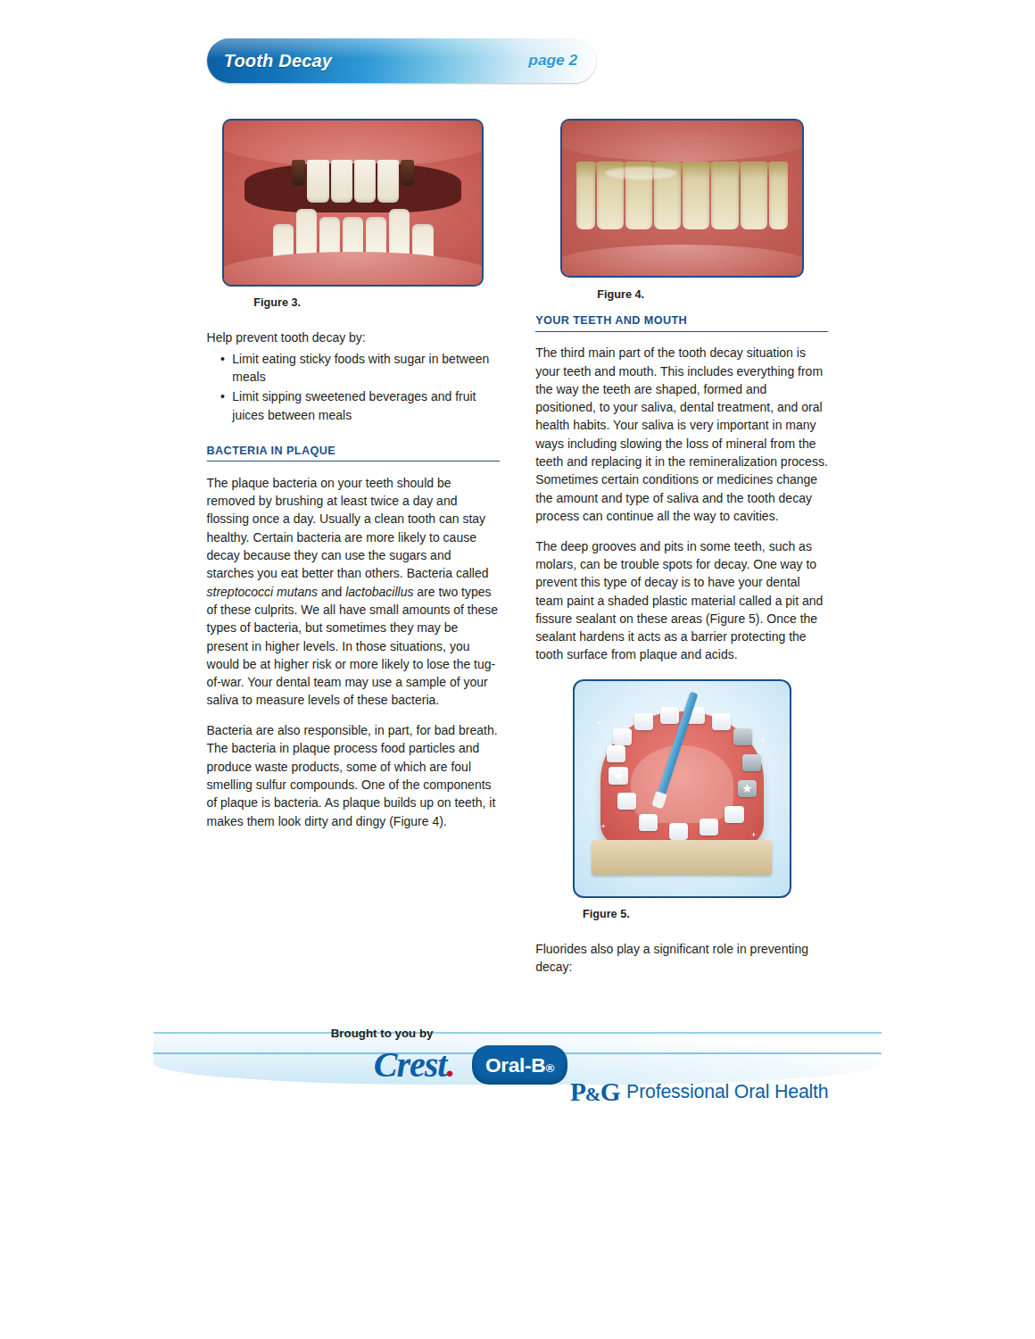Tooth Decay page 2
Figure 3.
Help prevent tooth decay by:
Limit eating sticky foods with sugar in between meals
Limit sipping sweetened beverages and fruit juices between meals
Bacteria in Plaque
The plaque bacteria on your teeth should be removed by brushing at least twice a day and flossing once a day. Usually a clean tooth can stay healthy. Certain bacteria are more likely to cause decay because they can use the sugars and starches you eat better than others. Bacteria called streptococci mutans and lactobacillus are two types of these culprits. We all have small amounts of these types of bacteria, but sometimes they may be present in higher levels. In those situations, you would be at higher risk or more likely to lose the tug-of-war. Your dental team may use a sample of your saliva to measure levels of these bacteria.
Bacteria are also responsible, in part, for bad breath. The bacteria in plaque process food particles and produce waste products, some of which are foul smelling sulfur compounds. One of the components of plaque is bacteria. As plaque builds up on teeth, it makes them look dirty and dingy (Figure 4).
Figure 4.
Your Teeth and Mouth
The third main part of the tooth decay situation is your teeth and mouth. This includes everything from the way the teeth are shaped, formed and positioned, to your saliva, dental treatment, and oral health habits. Your saliva is very important in many ways including slowing the loss of mineral from the teeth and replacing it in the remineralization process. Sometimes certain conditions or medicines change the amount and type of saliva and the tooth decay process can continue all the way to cavities.
The deep grooves and pits in some teeth, such as molars, can be trouble spots for decay. One way to prevent this type of decay is to have your dental team paint a shaded plastic material called a pit and fissure sealant on these areas (Figure 5). Once the sealant hardens it acts as a barrier protecting the tooth surface from plaque and acids.
Figure 5.
Fluorides also play a significant role in preventing decay:
Brought to you by
Crest.
Oral‑B®
P&G
Professional Oral Health